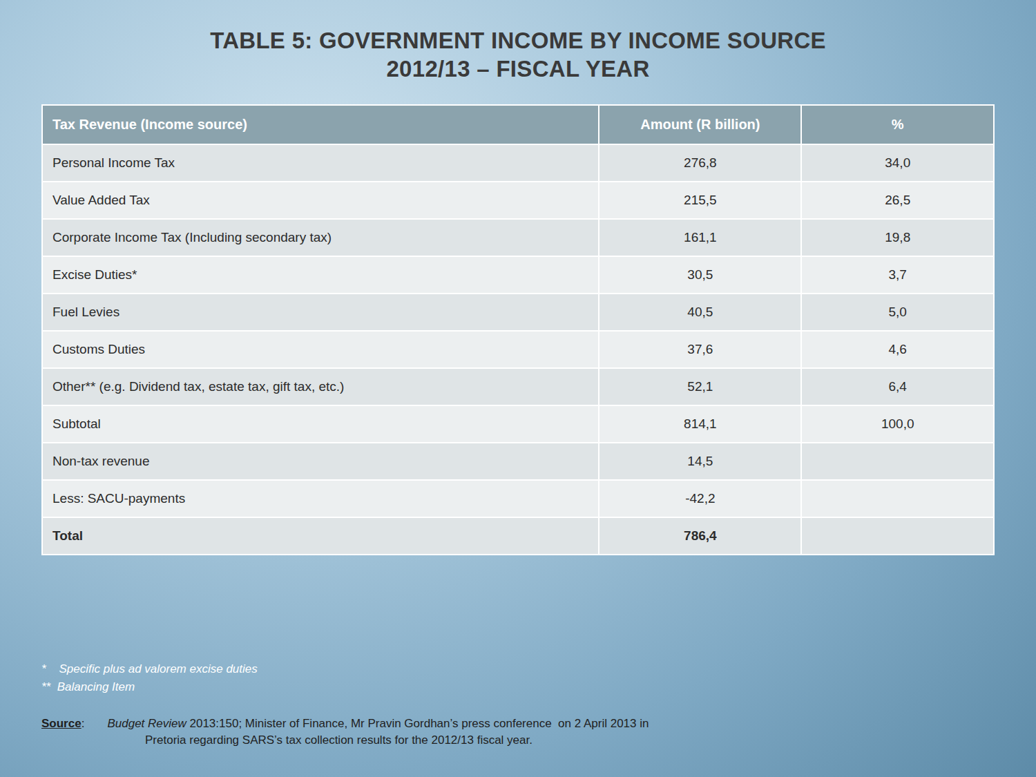TABLE 5: GOVERNMENT INCOME BY INCOME SOURCE
2012/13 – FISCAL YEAR
| Tax Revenue (Income source) | Amount (R billion) | % |
| --- | --- | --- |
| Personal Income Tax | 276,8 | 34,0 |
| Value Added Tax | 215,5 | 26,5 |
| Corporate Income Tax (Including secondary tax) | 161,1 | 19,8 |
| Excise Duties* | 30,5 | 3,7 |
| Fuel Levies | 40,5 | 5,0 |
| Customs Duties | 37,6 | 4,6 |
| Other** (e.g. Dividend tax, estate tax, gift tax, etc.) | 52,1 | 6,4 |
| Subtotal | 814,1 | 100,0 |
| Non-tax revenue | 14,5 | |
| Less: SACU-payments | -42,2 | |
| Total | 786,4 | |
* Specific plus ad valorem excise duties ** Balancing Item
Source: Budget Review 2013:150; Minister of Finance, Mr Pravin Gordhan’s press conference on 2 April 2013 in Pretoria regarding SARS’s tax collection results for the 2012/13 fiscal year.